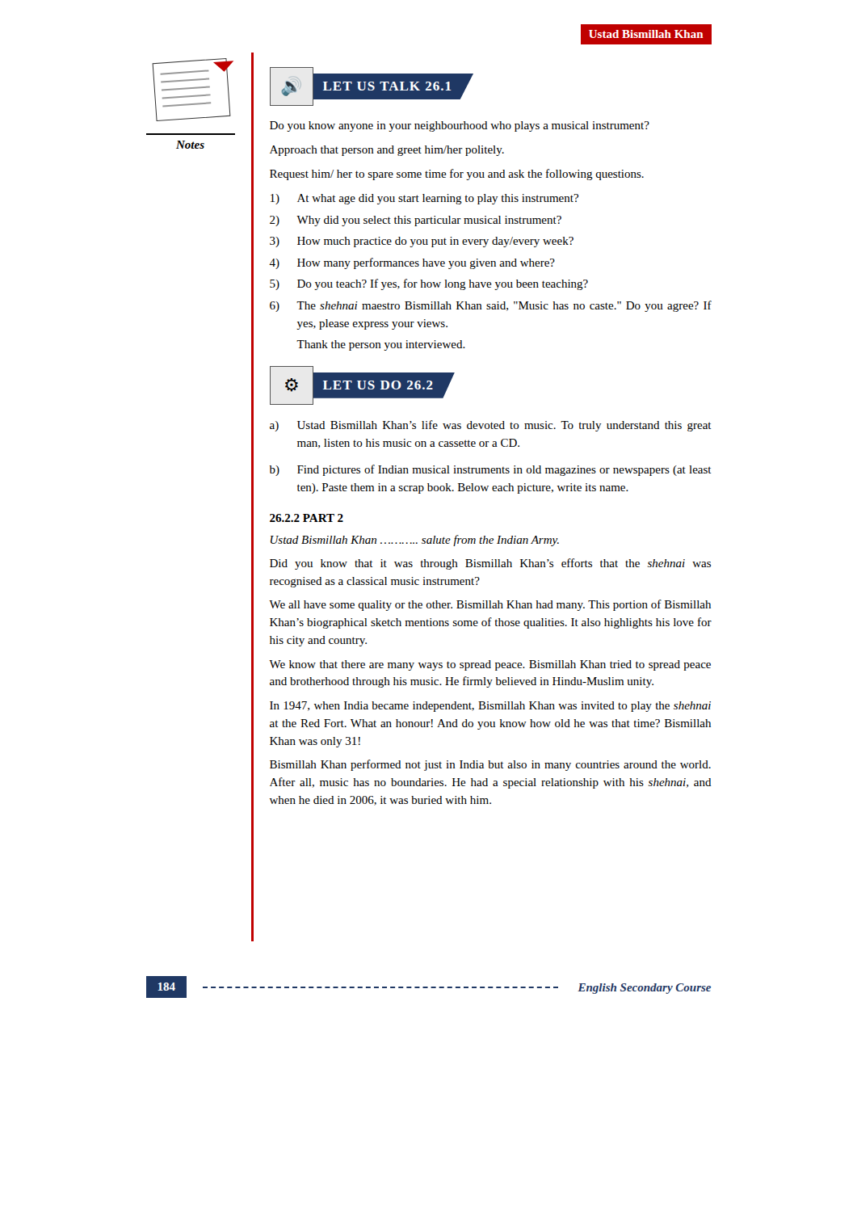Ustad Bismillah Khan
Notes
🔊
LET US TALK 26.1
Do you know anyone in your neighbourhood who plays a musical instrument?
Approach that person and greet him/her politely.
Request him/ her to spare some time for you and ask the following questions.
1) At what age did you start learning to play this instrument?
2) Why did you select this particular musical instrument?
3) How much practice do you put in every day/every week?
4) How many performances have you given and where?
5) Do you teach? If yes, for how long have you been teaching?
6) The shehnai maestro Bismillah Khan said, "Music has no caste." Do you agree? If yes, please express your views.
Thank the person you interviewed.
⚙
LET US DO 26.2
a) Ustad Bismillah Khan’s life was devoted to music. To truly understand this great man, listen to his music on a cassette or a CD.
b) Find pictures of Indian musical instruments in old magazines or newspapers (at least ten). Paste them in a scrap book. Below each picture, write its name.
26.2.2 PART 2
Ustad Bismillah Khan ……….. salute from the Indian Army.
Did you know that it was through Bismillah Khan’s efforts that the shehnai was recognised as a classical music instrument?
We all have some quality or the other. Bismillah Khan had many. This portion of Bismillah Khan’s biographical sketch mentions some of those qualities. It also highlights his love for his city and country.
We know that there are many ways to spread peace. Bismillah Khan tried to spread peace and brotherhood through his music. He firmly believed in Hindu-Muslim unity.
In 1947, when India became independent, Bismillah Khan was invited to play the shehnai at the Red Fort. What an honour! And do you know how old he was that time? Bismillah Khan was only 31!
Bismillah Khan performed not just in India but also in many countries around the world. After all, music has no boundaries. He had a special relationship with his shehnai, and when he died in 2006, it was buried with him.
184
English Secondary Course